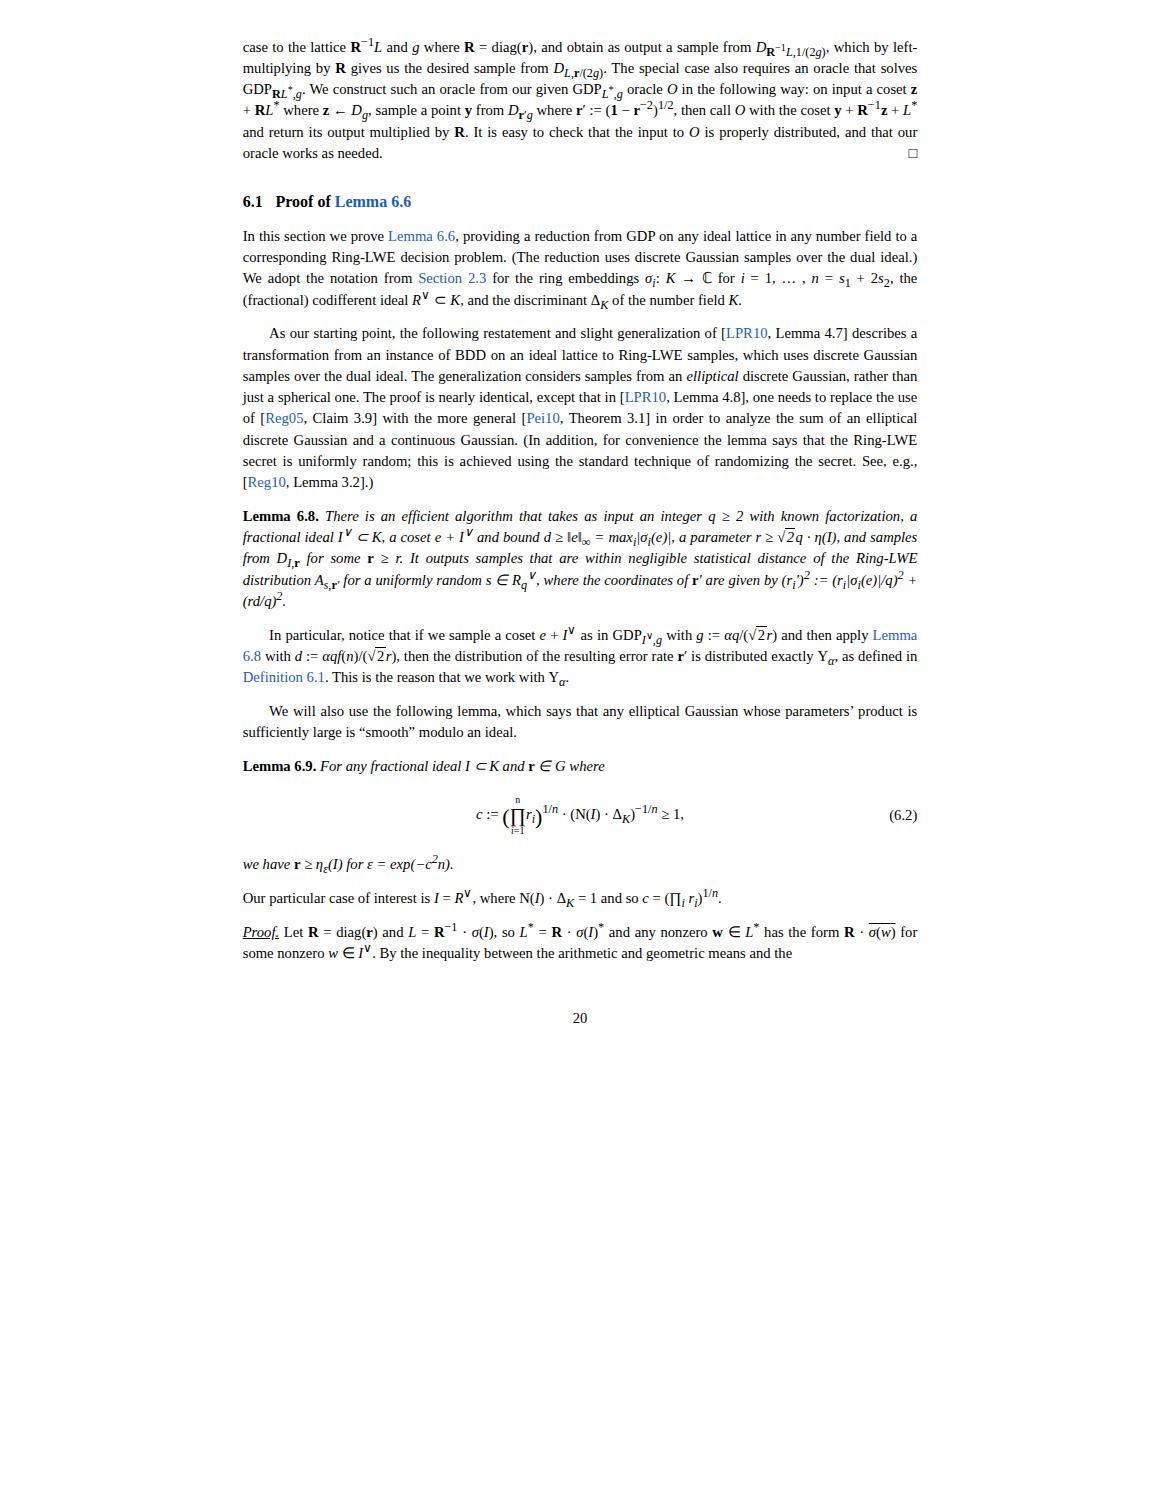case to the lattice R−1L and g where R = diag(r), and obtain as output a sample from DR−1L,1/(2g), which by left-multiplying by R gives us the desired sample from DL,r/(2g). The special case also requires an oracle that solves GDPRL*,g. We construct such an oracle from our given GDPL*,g oracle O in the following way: on input a coset z + RL* where z ← Dg, sample a point y from Dr′g where r′ := (1 − r−2)1/2, then call O with the coset y + R−1z + L* and return its output multiplied by R. It is easy to check that the input to O is properly distributed, and that our oracle works as needed. □
6.1 Proof of Lemma 6.6
In this section we prove Lemma 6.6, providing a reduction from GDP on any ideal lattice in any number field to a corresponding Ring-LWE decision problem. (The reduction uses discrete Gaussian samples over the dual ideal.) We adopt the notation from Section 2.3 for the ring embeddings σi: K → ℂ for i = 1, … , n = s1 + 2s2, the (fractional) codifferent ideal R∨ ⊂ K, and the discriminant ΔK of the number field K.
As our starting point, the following restatement and slight generalization of [LPR10, Lemma 4.7] describes a transformation from an instance of BDD on an ideal lattice to Ring-LWE samples, which uses discrete Gaussian samples over the dual ideal. The generalization considers samples from an elliptical discrete Gaussian, rather than just a spherical one. The proof is nearly identical, except that in [LPR10, Lemma 4.8], one needs to replace the use of [Reg05, Claim 3.9] with the more general [Pei10, Theorem 3.1] in order to analyze the sum of an elliptical discrete Gaussian and a continuous Gaussian. (In addition, for convenience the lemma says that the Ring-LWE secret is uniformly random; this is achieved using the standard technique of randomizing the secret. See, e.g., [Reg10, Lemma 3.2].)
Lemma 6.8. There is an efficient algorithm that takes as input an integer q ≥ 2 with known factorization, a fractional ideal I∨ ⊂ K, a coset e + I∨ and bound d ≥ ‖e‖∞ = maxi|σi(e)|, a parameter r ≥ 2 q · η(I), and samples from DI,r for some r ≥ r. It outputs samples that are within negligible statistical distance of the Ring-LWE distribution As,r′ for a uniformly random s ∈ Rq∨, where the coordinates of r′ are given by (ri′)2 := (ri|σi(e)|/q)2 + (rd/q)2.
In particular, notice that if we sample a coset e + I∨ as in GDPI∨,g with g := αq/(2 r) and then apply Lemma 6.8 with d := αqf(n)/(2 r), then the distribution of the resulting error rate r′ is distributed exactly Υα, as defined in Definition 6.1. This is the reason that we work with Υα.
We will also use the following lemma, which says that any elliptical Gaussian whose parameters’ product is sufficiently large is “smooth” modulo an ideal.
Lemma 6.9. For any fractional ideal I ⊂ K and r ∈ G where
c := (n∏i=1 ri)1/n · (N(I) · ΔK)−1/n ≥ 1, (6.2)
we have r ≥ ηε(I) for ε = exp(−c2n).
Our particular case of interest is I = R∨, where N(I) · ΔK = 1 and so c = (∏i ri)1/n.
Proof. Let R = diag(r) and L = R−1 · σ(I), so L* = R · σ(I)* and any nonzero w ∈ L* has the form R · σ(w) for some nonzero w ∈ I∨. By the inequality between the arithmetic and geometric means and the
20